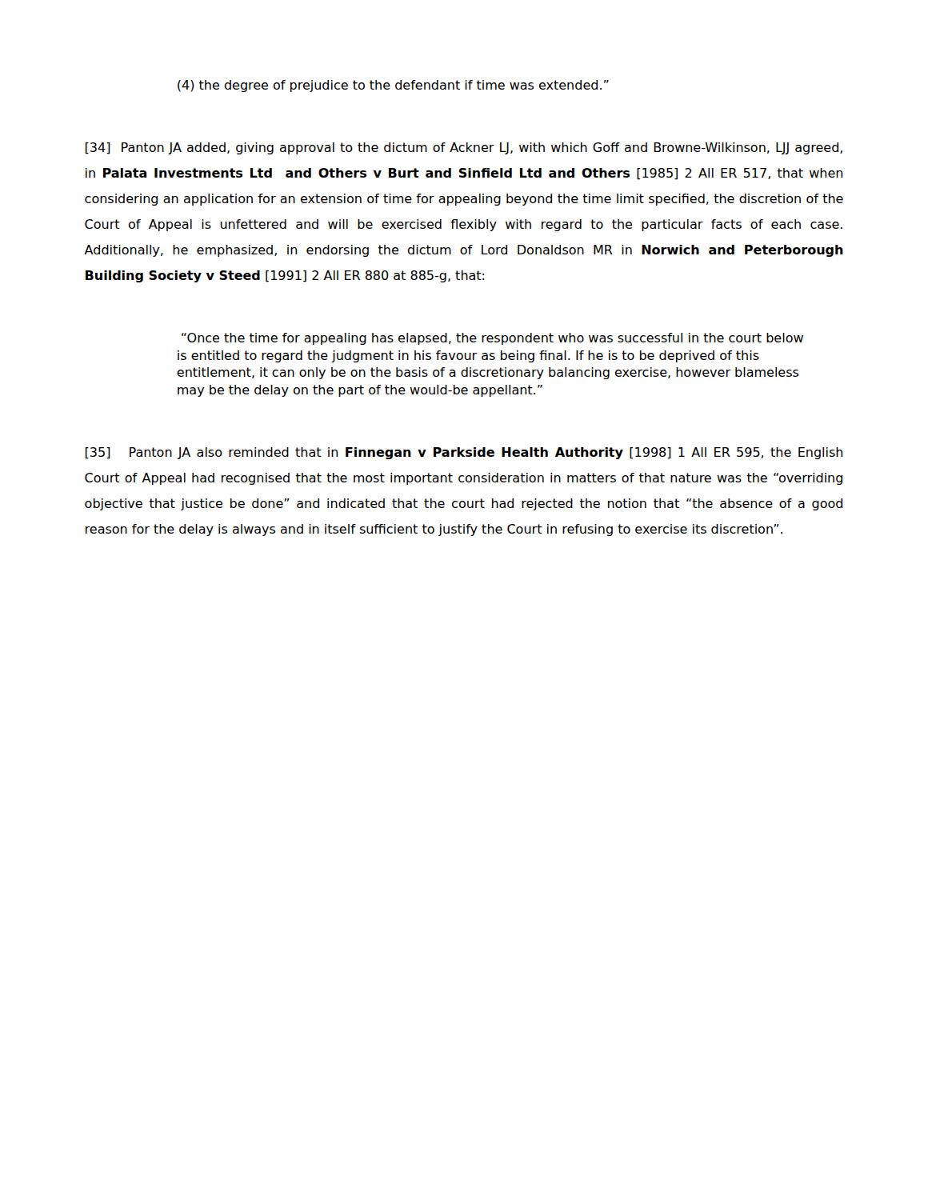(4) the degree of prejudice to the defendant if time was extended.”
[34] Panton JA added, giving approval to the dictum of Ackner LJ, with which Goff and Browne-Wilkinson, LJJ agreed, in Palata Investments Ltd and Others v Burt and Sinfield Ltd and Others [1985] 2 All ER 517, that when considering an application for an extension of time for appealing beyond the time limit specified, the discretion of the Court of Appeal is unfettered and will be exercised flexibly with regard to the particular facts of each case. Additionally, he emphasized, in endorsing the dictum of Lord Donaldson MR in Norwich and Peterborough Building Society v Steed [1991] 2 All ER 880 at 885-g, that:
“Once the time for appealing has elapsed, the respondent who was successful in the court below is entitled to regard the judgment in his favour as being final. If he is to be deprived of this entitlement, it can only be on the basis of a discretionary balancing exercise, however blameless may be the delay on the part of the would-be appellant.”
[35] Panton JA also reminded that in Finnegan v Parkside Health Authority [1998] 1 All ER 595, the English Court of Appeal had recognised that the most important consideration in matters of that nature was the “overriding objective that justice be done” and indicated that the court had rejected the notion that “the absence of a good reason for the delay is always and in itself sufficient to justify the Court in refusing to exercise its discretion”.